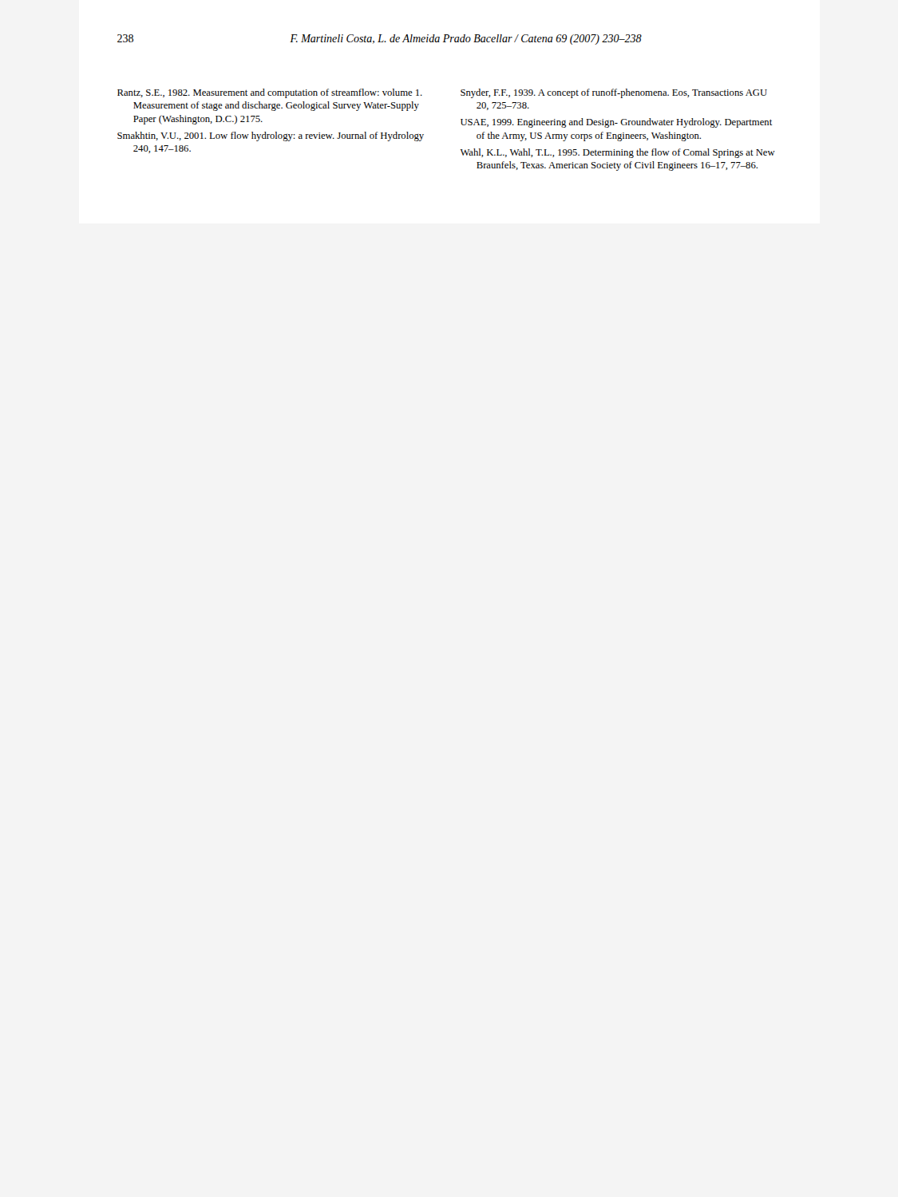238 F. Martineli Costa, L. de Almeida Prado Bacellar / Catena 69 (2007) 230–238
Rantz, S.E., 1982. Measurement and computation of streamflow: volume 1. Measurement of stage and discharge. Geological Survey Water-Supply Paper (Washington, D.C.) 2175.
Smakhtin, V.U., 2001. Low flow hydrology: a review. Journal of Hydrology 240, 147–186.
Snyder, F.F., 1939. A concept of runoff-phenomena. Eos, Transactions AGU 20, 725–738.
USAE, 1999. Engineering and Design- Groundwater Hydrology. Department of the Army, US Army corps of Engineers, Washington.
Wahl, K.L., Wahl, T.L., 1995. Determining the flow of Comal Springs at New Braunfels, Texas. American Society of Civil Engineers 16–17, 77–86.